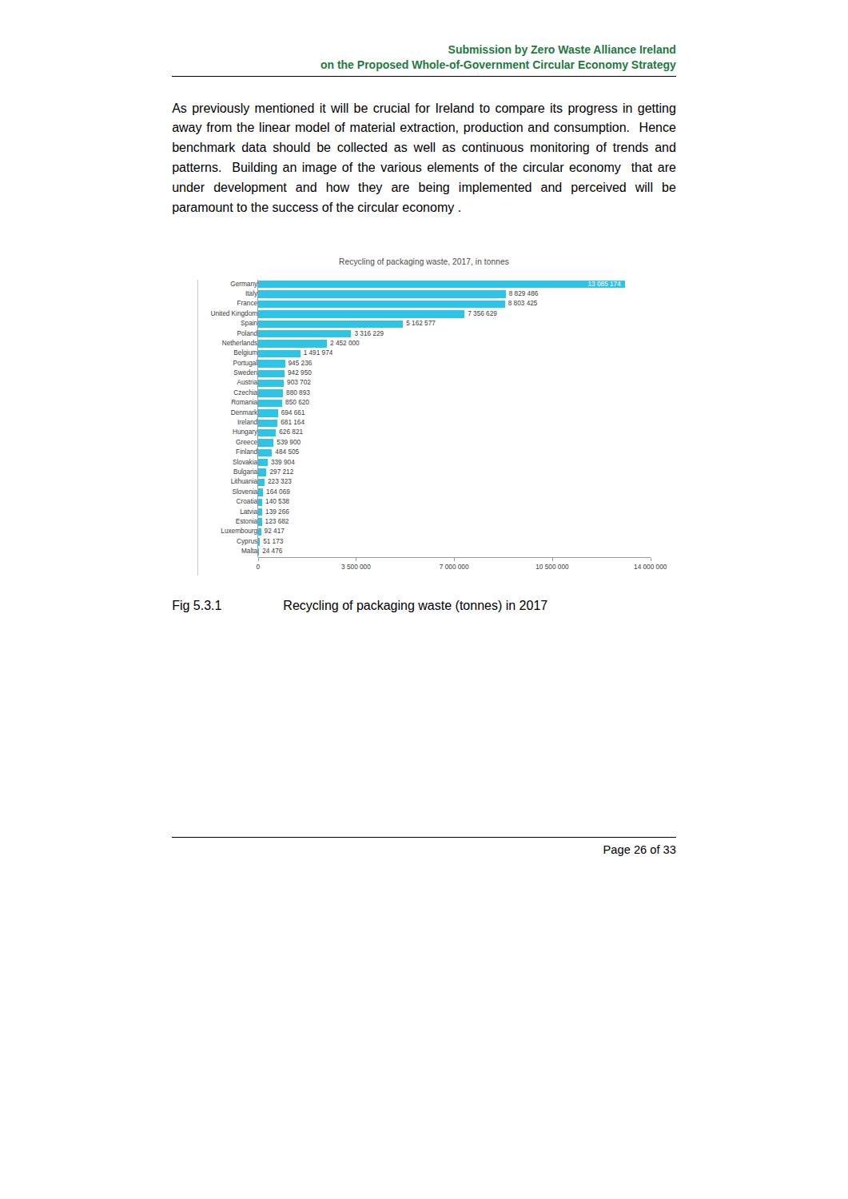Submission by Zero Waste Alliance Ireland on the Proposed Whole-of-Government Circular Economy Strategy
As previously mentioned it will be crucial for Ireland to compare its progress in getting away from the linear model of material extraction, production and consumption. Hence benchmark data should be collected as well as continuous monitoring of trends and patterns. Building an image of the various elements of the circular economy that are under development and how they are being implemented and perceived will be paramount to the success of the circular economy .
Recycling of packaging waste, 2017, in tonnes
| Germany | 13 085 174 |
| Italy | 8 829 486 |
| France | 8 803 425 |
| United Kingdom | 7 356 629 |
| Spain | 5 162 577 |
| Poland | 3 316 229 |
| Netherlands | 2 452 000 |
| Belgium | 1 491 974 |
| Portugal | 945 236 |
| Sweden | 942 950 |
| Austria | 903 702 |
| Czechia | 880 893 |
| Romania | 850 620 |
| Denmark | 694 661 |
| Ireland | 681 164 |
| Hungary | 626 821 |
| Greece | 539 900 |
| Finland | 484 505 |
| Slovakia | 339 904 |
| Bulgaria | 297 212 |
| Lithuania | 223 323 |
| Slovenia | 164 069 |
| Croatia | 140 538 |
| Latvia | 139 266 |
| Estonia | 123 682 |
| Luxembourg | 92 417 |
| Cyprus | 51 173 |
| Malta | 24 476 |
| | 0 3 500 000 7 000 000 10 500 000 14 000 000 |
Fig 5.3.1 Recycling of packaging waste (tonnes) in 2017
Page 26 of 33